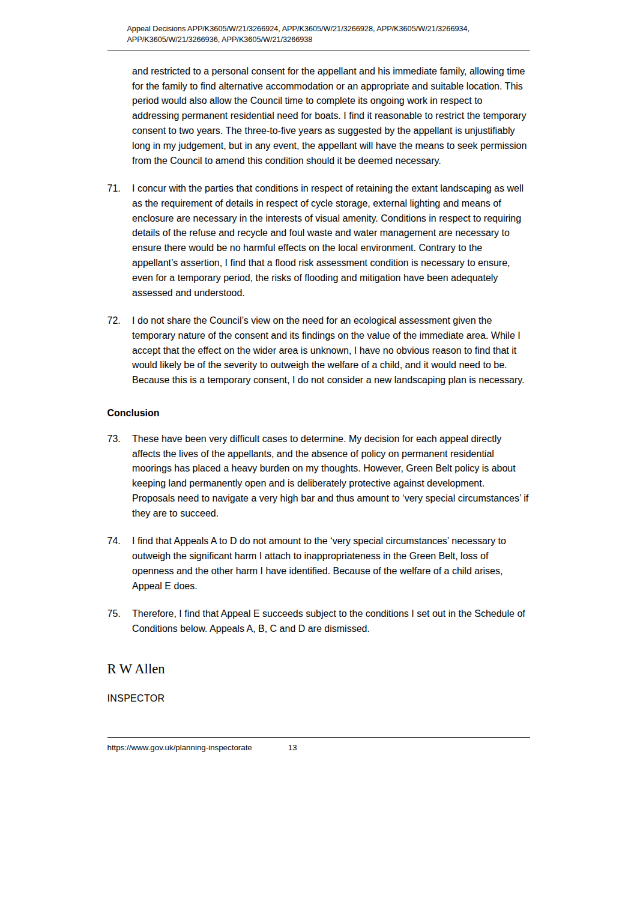Appeal Decisions APP/K3605/W/21/3266924, APP/K3605/W/21/3266928, APP/K3605/W/21/3266934,
APP/K3605/W/21/3266936, APP/K3605/W/21/3266938
and restricted to a personal consent for the appellant and his immediate family, allowing time for the family to find alternative accommodation or an appropriate and suitable location. This period would also allow the Council time to complete its ongoing work in respect to addressing permanent residential need for boats. I find it reasonable to restrict the temporary consent to two years. The three-to-five years as suggested by the appellant is unjustifiably long in my judgement, but in any event, the appellant will have the means to seek permission from the Council to amend this condition should it be deemed necessary.
71. I concur with the parties that conditions in respect of retaining the extant landscaping as well as the requirement of details in respect of cycle storage, external lighting and means of enclosure are necessary in the interests of visual amenity. Conditions in respect to requiring details of the refuse and recycle and foul waste and water management are necessary to ensure there would be no harmful effects on the local environment. Contrary to the appellant’s assertion, I find that a flood risk assessment condition is necessary to ensure, even for a temporary period, the risks of flooding and mitigation have been adequately assessed and understood.
72. I do not share the Council’s view on the need for an ecological assessment given the temporary nature of the consent and its findings on the value of the immediate area. While I accept that the effect on the wider area is unknown, I have no obvious reason to find that it would likely be of the severity to outweigh the welfare of a child, and it would need to be. Because this is a temporary consent, I do not consider a new landscaping plan is necessary.
Conclusion
73. These have been very difficult cases to determine. My decision for each appeal directly affects the lives of the appellants, and the absence of policy on permanent residential moorings has placed a heavy burden on my thoughts. However, Green Belt policy is about keeping land permanently open and is deliberately protective against development. Proposals need to navigate a very high bar and thus amount to ‘very special circumstances’ if they are to succeed.
74. I find that Appeals A to D do not amount to the ‘very special circumstances’ necessary to outweigh the significant harm I attach to inappropriateness in the Green Belt, loss of openness and the other harm I have identified. Because of the welfare of a child arises, Appeal E does.
75. Therefore, I find that Appeal E succeeds subject to the conditions I set out in the Schedule of Conditions below. Appeals A, B, C and D are dismissed.
R W Allen
INSPECTOR
https://www.gov.uk/planning-inspectorate 13